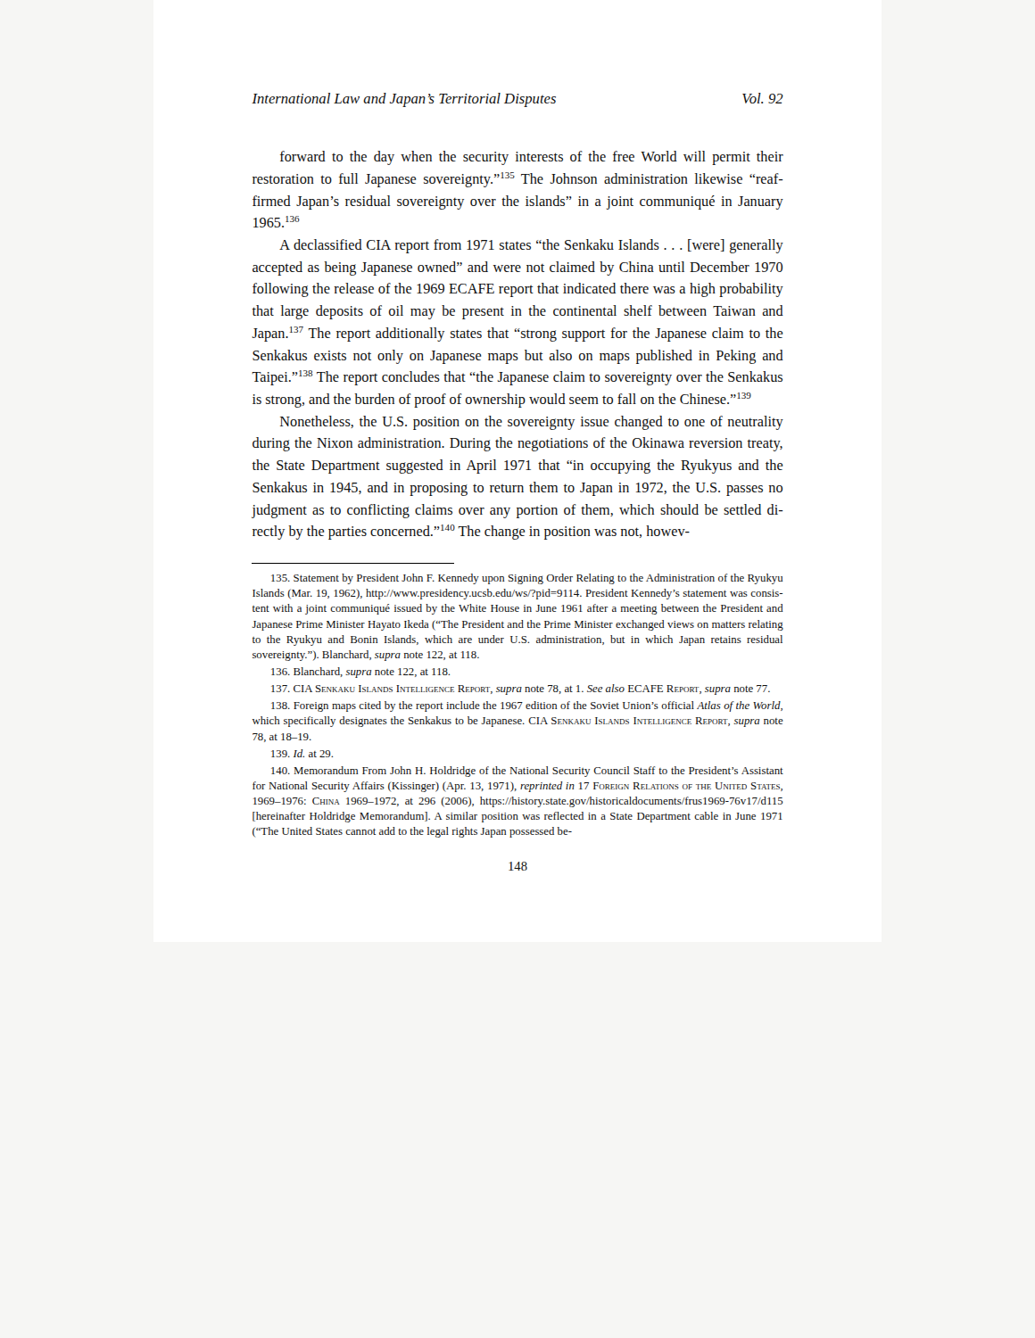International Law and Japan’s Territorial Disputes Vol. 92
forward to the day when the security interests of the free World will permit their restoration to full Japanese sovereignty.”135 The Johnson administration likewise “reaffirmed Japan’s residual sovereignty over the islands” in a joint communiqué in January 1965.136
A declassified CIA report from 1971 states “the Senkaku Islands . . . [were] generally accepted as being Japanese owned” and were not claimed by China until December 1970 following the release of the 1969 ECAFE report that indicated there was a high probability that large deposits of oil may be present in the continental shelf between Taiwan and Japan.137 The report additionally states that “strong support for the Japanese claim to the Senkakus exists not only on Japanese maps but also on maps published in Peking and Taipei.”138 The report concludes that “the Japanese claim to sovereignty over the Senkakus is strong, and the burden of proof of ownership would seem to fall on the Chinese.”139
Nonetheless, the U.S. position on the sovereignty issue changed to one of neutrality during the Nixon administration. During the negotiations of the Okinawa reversion treaty, the State Department suggested in April 1971 that “in occupying the Ryukyus and the Senkakus in 1945, and in proposing to return them to Japan in 1972, the U.S. passes no judgment as to conflicting claims over any portion of them, which should be settled directly by the parties concerned.”140 The change in position was not, howev-
135. Statement by President John F. Kennedy upon Signing Order Relating to the Administration of the Ryukyu Islands (Mar. 19, 1962), http://www.presidency.ucsb.edu/ws/?pid=9114. President Kennedy’s statement was consistent with a joint communiqué issued by the White House in June 1961 after a meeting between the President and Japanese Prime Minister Hayato Ikeda (“The President and the Prime Minister exchanged views on matters relating to the Ryukyu and Bonin Islands, which are under U.S. administration, but in which Japan retains residual sovereignty.”). Blanchard, supra note 122, at 118.
136. Blanchard, supra note 122, at 118.
137. CIA Senkaku Islands Intelligence Report, supra note 78, at 1. See also ECAFE Report, supra note 77.
138. Foreign maps cited by the report include the 1967 edition of the Soviet Union’s official Atlas of the World, which specifically designates the Senkakus to be Japanese. CIA Senkaku Islands Intelligence Report, supra note 78, at 18–19.
139. Id. at 29.
140. Memorandum From John H. Holdridge of the National Security Council Staff to the President’s Assistant for National Security Affairs (Kissinger) (Apr. 13, 1971), reprinted in 17 Foreign Relations of the United States, 1969–1976: China 1969–1972, at 296 (2006), https://history.state.gov/historicaldocuments/frus1969-76v17/d115 [hereinafter Holdridge Memorandum]. A similar position was reflected in a State Department cable in June 1971 (“The United States cannot add to the legal rights Japan possessed be-
148